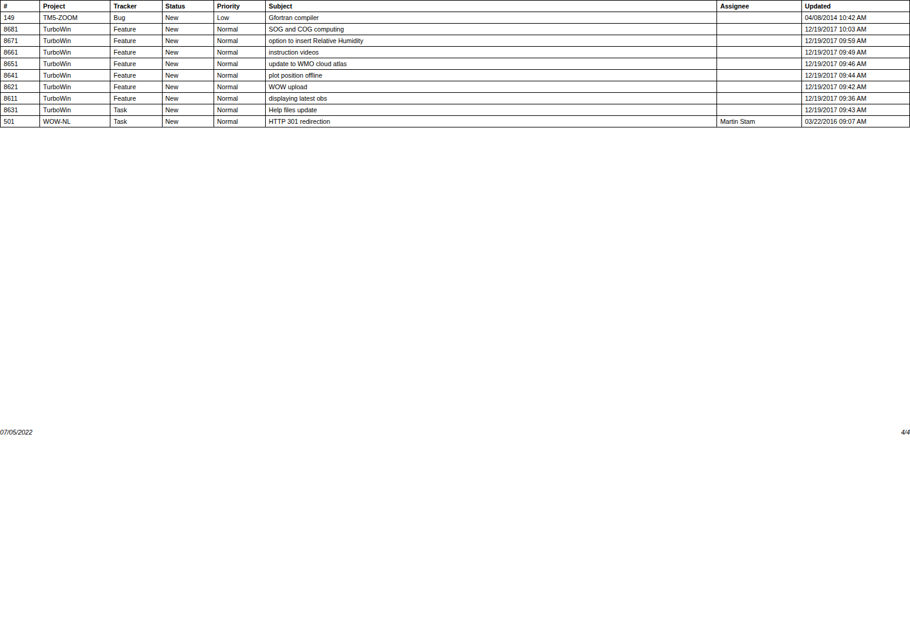| # | Project | Tracker | Status | Priority | Subject | Assignee | Updated |
| --- | --- | --- | --- | --- | --- | --- | --- |
| 149 | TM5-ZOOM | Bug | New | Low | Gfortran compiler | | 04/08/2014 10:42 AM |
| 8681 | TurboWin | Feature | New | Normal | SOG and COG computing | | 12/19/2017 10:03 AM |
| 8671 | TurboWin | Feature | New | Normal | option to insert Relative Humidity | | 12/19/2017 09:59 AM |
| 8661 | TurboWin | Feature | New | Normal | instruction videos | | 12/19/2017 09:49 AM |
| 8651 | TurboWin | Feature | New | Normal | update to WMO cloud atlas | | 12/19/2017 09:46 AM |
| 8641 | TurboWin | Feature | New | Normal | plot position offline | | 12/19/2017 09:44 AM |
| 8621 | TurboWin | Feature | New | Normal | WOW upload | | 12/19/2017 09:42 AM |
| 8611 | TurboWin | Feature | New | Normal | displaying latest obs | | 12/19/2017 09:36 AM |
| 8631 | TurboWin | Task | New | Normal | Help files update | | 12/19/2017 09:43 AM |
| 501 | WOW-NL | Task | New | Normal | HTTP 301 redirection | Martin Stam | 03/22/2016 09:07 AM |
07/05/2022 4/4